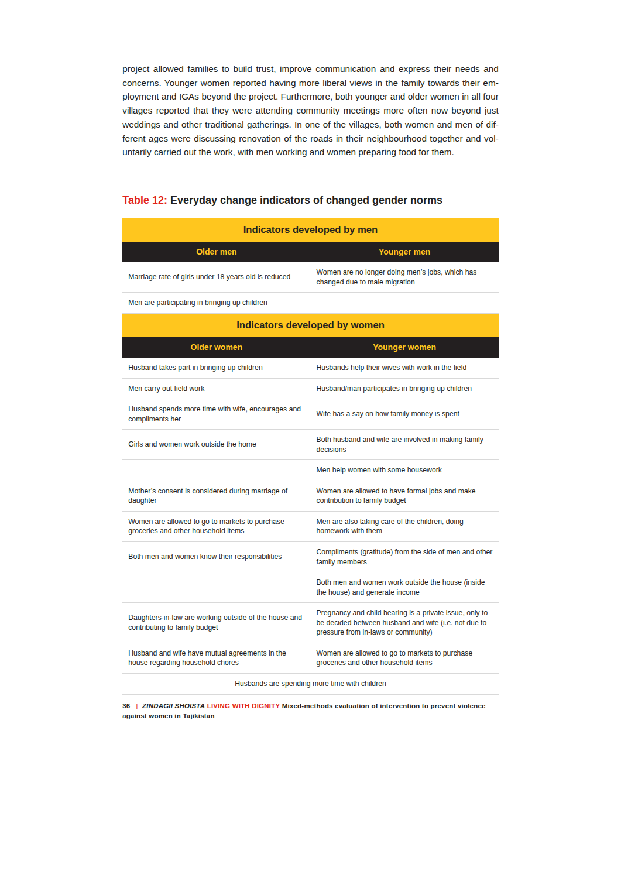project allowed families to build trust, improve communication and express their needs and concerns. Younger women reported having more liberal views in the family towards their employment and IGAs beyond the project. Furthermore, both younger and older women in all four villages reported that they were attending community meetings more often now beyond just weddings and other traditional gatherings. In one of the villages, both women and men of different ages were discussing renovation of the roads in their neighbourhood together and voluntarily carried out the work, with men working and women preparing food for them.
Table 12: Everyday change indicators of changed gender norms
| Indicators developed by men |
| --- |
| Older men | Younger men |
| Marriage rate of girls under 18 years old is reduced | Women are no longer doing men’s jobs, which has changed due to male migration |
| Men are participating in bringing up children | |
| Indicators developed by women |
| Older women | Younger women |
| Husband takes part in bringing up children | Husbands help their wives with work in the field |
| Men carry out field work | Husband/man participates in bringing up children |
| Husband spends more time with wife, encourages and compliments her | Wife has a say on how family money is spent |
| Girls and women work outside the home | Both husband and wife are involved in making family decisions |
| | Men help women with some housework |
| Mother’s consent is considered during marriage of daughter | Women are allowed to have formal jobs and make contribution to family budget |
| Women are allowed to go to markets to purchase groceries and other household items | Men are also taking care of the children, doing homework with them |
| Both men and women know their responsibilities | Compliments (gratitude) from the side of men and other family members |
| | Both men and women work outside the house (inside the house) and generate income |
| Daughters-in-law are working outside of the house and contributing to family budget | Pregnancy and child bearing is a private issue, only to be decided between husband and wife (i.e. not due to pressure from in-laws or community) |
| Husband and wife have mutual agreements in the house regarding household chores | Women are allowed to go to markets to purchase groceries and other household items |
| Husbands are spending more time with children |
36| ZINDAGII SHOISTA LIVING WITH DIGNITY Mixed-methods evaluation of intervention to prevent violence against women in Tajikistan